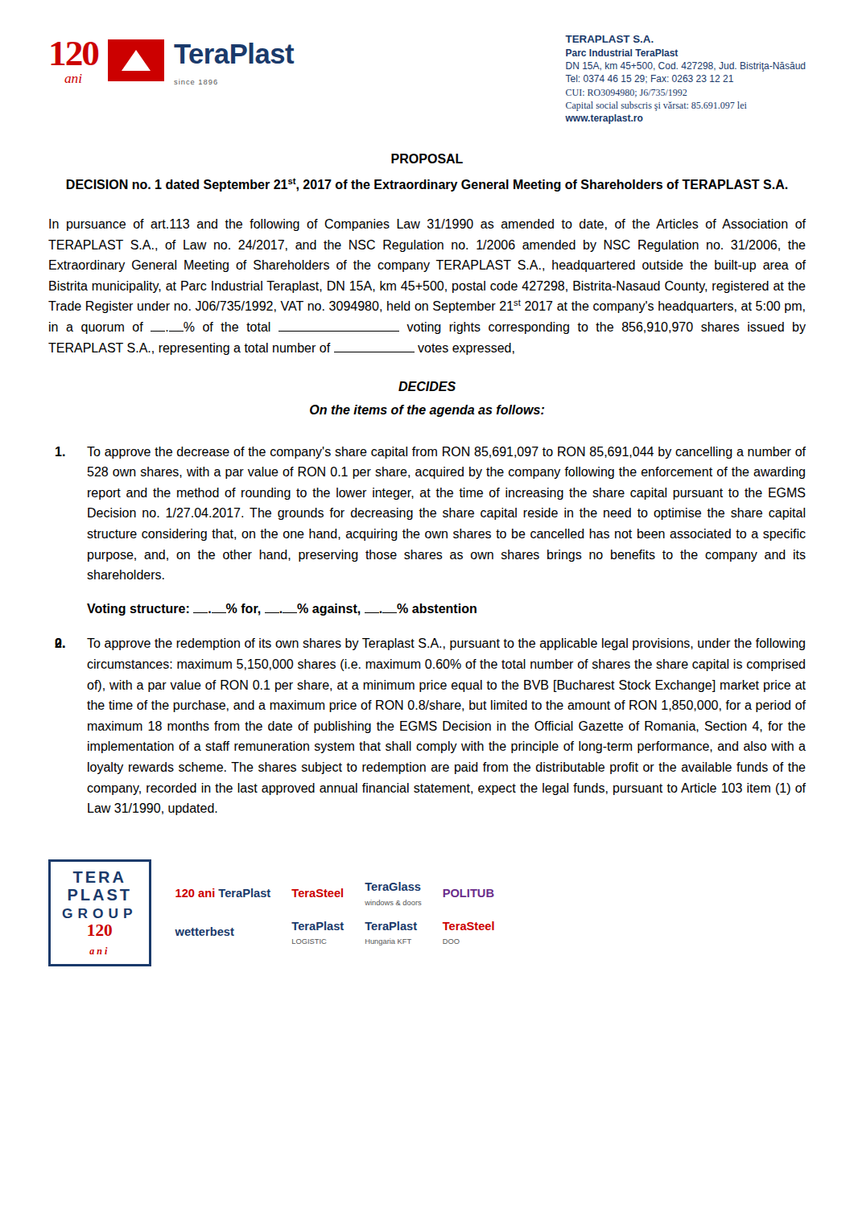120
ani
TeraPlast
since 1896
TERAPLAST S.A.
Parc Industrial TeraPlast
DN 15A, km 45+500, Cod. 427298, Jud. Bistriţa-Năsăud
Tel: 0374 46 15 29; Fax: 0263 23 12 21
CUI: RO3094980; J6/735/1992
Capital social subscris şi vărsat: 85.691.097 lei
www.teraplast.ro
PROPOSAL
DECISION no. 1 dated September 21st, 2017 of the Extraordinary General Meeting of Shareholders of TERAPLAST S.A.
In pursuance of art.113 and the following of Companies Law 31/1990 as amended to date, of the Articles of Association of TERAPLAST S.A., of Law no. 24/2017, and the NSC Regulation no. 1/2006 amended by NSC Regulation no. 31/2006, the Extraordinary General Meeting of Shareholders of the company TERAPLAST S.A., headquartered outside the built-up area of Bistrita municipality, at Parc Industrial Teraplast, DN 15A, km 45+500, postal code 427298, Bistrita-Nasaud County, registered at the Trade Register under no. J06/735/1992, VAT no. 3094980, held on September 21st 2017 at the company's headquarters, at 5:00 pm, in a quorum of . % of the total voting rights corresponding to the 856,910,970 shares issued by TERAPLAST S.A., representing a total number of votes expressed,
DECIDES
On the items of the agenda as follows:
To approve the decrease of the company's share capital from RON 85,691,097 to RON 85,691,044 by cancelling a number of 528 own shares, with a par value of RON 0.1 per share, acquired by the company following the enforcement of the awarding report and the method of rounding to the lower integer, at the time of increasing the share capital pursuant to the EGMS Decision no. 1/27.04.2017. The grounds for decreasing the share capital reside in the need to optimise the share capital structure considering that, on the one hand, acquiring the own shares to be cancelled has not been associated to a specific purpose, and, on the other hand, preserving those shares as own shares brings no benefits to the company and its shareholders.
Voting structure: . % for, . % against, . % abstention
2. To approve the redemption of its own shares by Teraplast S.A., pursuant to the applicable legal provisions, under the following circumstances: maximum 5,150,000 shares (i.e. maximum 0.60% of the total number of shares the share capital is comprised of), with a par value of RON 0.1 per share, at a minimum price equal to the BVB [Bucharest Stock Exchange] market price at the time of the purchase, and a maximum price of RON 0.8/share, but limited to the amount of RON 1,850,000, for a period of maximum 18 months from the date of publishing the EGMS Decision in the Official Gazette of Romania, Section 4, for the implementation of a staff remuneration system that shall comply with the principle of long-term performance, and also with a loyalty rewards scheme. The shares subject to redemption are paid from the distributable profit or the available funds of the company, recorded in the last approved annual financial statement, expect the legal funds, pursuant to Article 103 item (1) of Law 31/1990, updated.
TERA
PLAST
GROUP
120
ani
120 ani TeraPlast TeraSteel TeraGlasswindows & doors POLITUB wetterbest TeraPlast LOGISTIC TeraPlast Hungaria KFT TeraSteel DOO